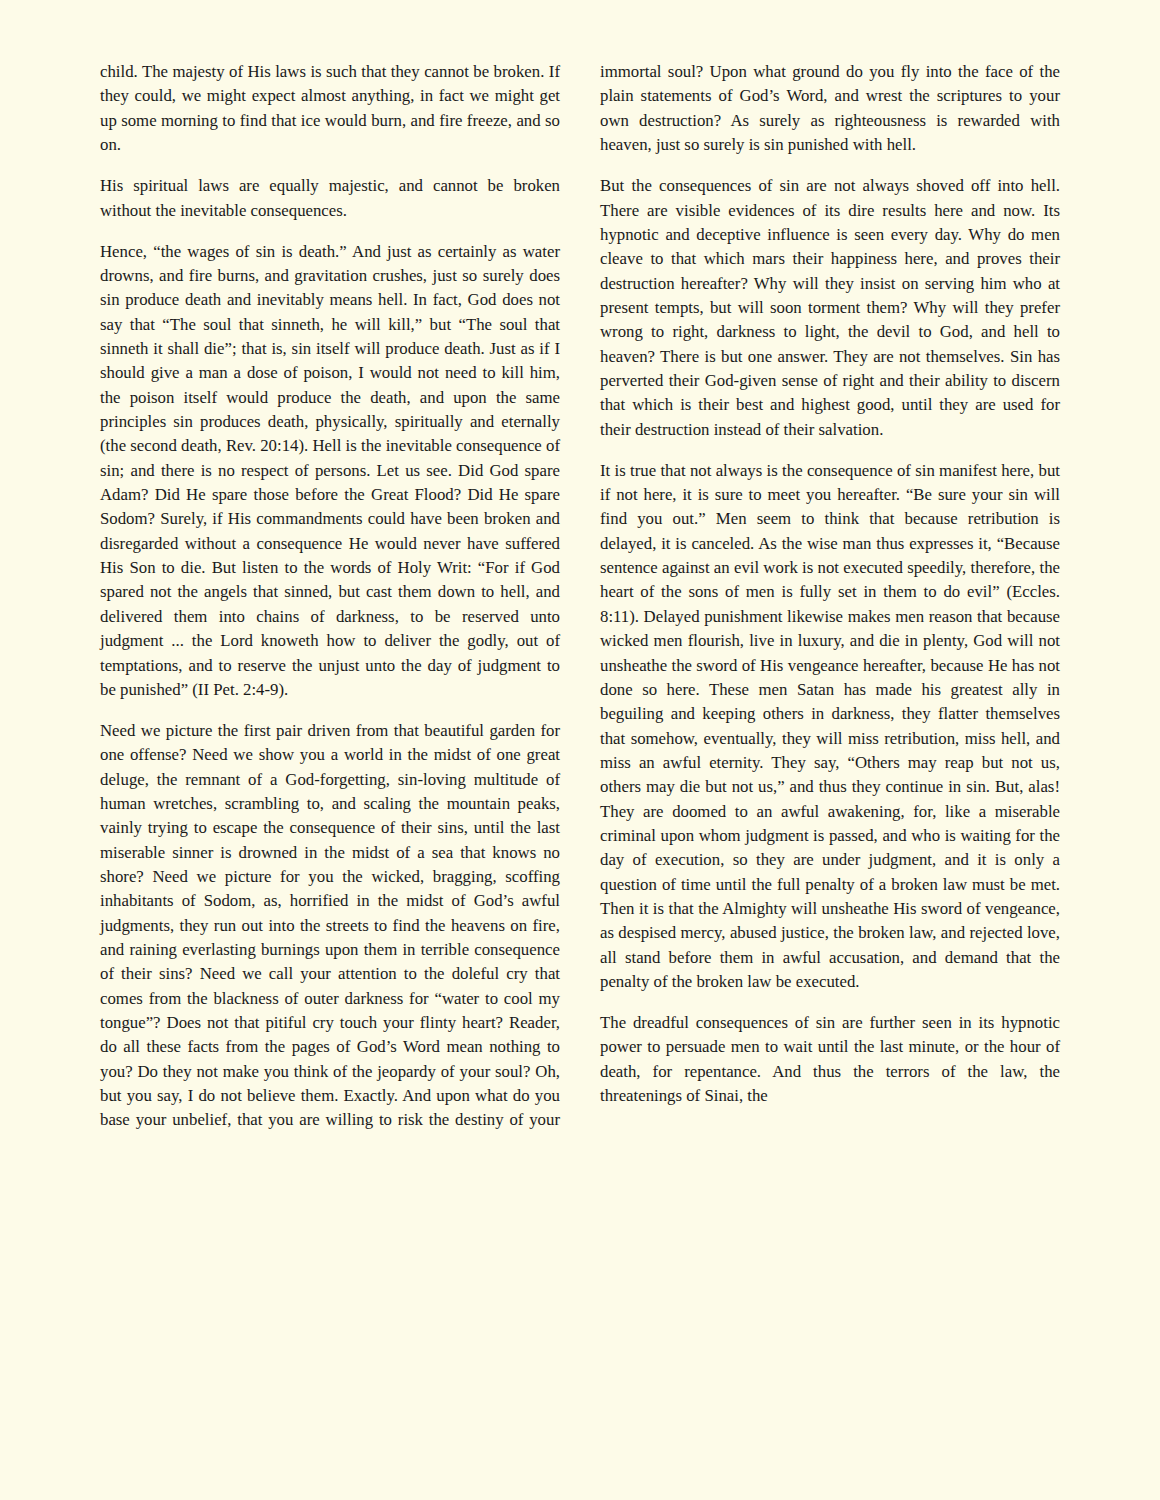child. The majesty of His laws is such that they cannot be broken. If they could, we might expect almost anything, in fact we might get up some morning to find that ice would burn, and fire freeze, and so on.
His spiritual laws are equally majestic, and cannot be broken without the inevitable consequences.
Hence, “the wages of sin is death.” And just as certainly as water drowns, and fire burns, and gravitation crushes, just so surely does sin produce death and inevitably means hell. In fact, God does not say that “The soul that sinneth, he will kill,” but “The soul that sinneth it shall die”; that is, sin itself will produce death. Just as if I should give a man a dose of poison, I would not need to kill him, the poison itself would produce the death, and upon the same principles sin produces death, physically, spiritually and eternally (the second death, Rev. 20:14). Hell is the inevitable consequence of sin; and there is no respect of persons. Let us see. Did God spare Adam? Did He spare those before the Great Flood? Did He spare Sodom? Surely, if His commandments could have been broken and disregarded without a consequence He would never have suffered His Son to die. But listen to the words of Holy Writ: “For if God spared not the angels that sinned, but cast them down to hell, and delivered them into chains of darkness, to be reserved unto judgment ... the Lord knoweth how to deliver the godly, out of temptations, and to reserve the unjust unto the day of judgment to be punished” (II Pet. 2:4-9).
Need we picture the first pair driven from that beautiful garden for one offense? Need we show you a world in the midst of one great deluge, the remnant of a God-forgetting, sin-loving multitude of human wretches, scrambling to, and scaling the mountain peaks, vainly trying to escape the consequence of their sins, until the last miserable sinner is drowned in the midst of a sea that knows no shore? Need we picture for you the wicked, bragging, scoffing inhabitants of Sodom, as, horrified in the midst of God’s awful judgments, they run out into the streets to find the heavens on fire, and raining everlasting burnings upon them in terrible consequence of their sins? Need we call your attention to the doleful cry that comes from the blackness of outer darkness for “water to cool my tongue”? Does not that pitiful cry touch your flinty heart? Reader, do all these facts from the pages of God’s Word mean nothing to you? Do they not make you think of the jeopardy of your soul? Oh, but you say, I do not believe them. Exactly. And upon what do you base your unbelief, that you are willing to risk the destiny of your immortal soul? Upon what ground do you fly into the face of the plain statements of God’s Word, and wrest the scriptures to your own destruction? As surely as righteousness is rewarded with heaven, just so surely is sin punished with hell.
But the consequences of sin are not always shoved off into hell. There are visible evidences of its dire results here and now. Its hypnotic and deceptive influence is seen every day. Why do men cleave to that which mars their happiness here, and proves their destruction hereafter? Why will they insist on serving him who at present tempts, but will soon torment them? Why will they prefer wrong to right, darkness to light, the devil to God, and hell to heaven? There is but one answer. They are not themselves. Sin has perverted their God-given sense of right and their ability to discern that which is their best and highest good, until they are used for their destruction instead of their salvation.
It is true that not always is the consequence of sin manifest here, but if not here, it is sure to meet you hereafter. “Be sure your sin will find you out.” Men seem to think that because retribution is delayed, it is canceled. As the wise man thus expresses it, “Because sentence against an evil work is not executed speedily, therefore, the heart of the sons of men is fully set in them to do evil” (Eccles. 8:11). Delayed punishment likewise makes men reason that because wicked men flourish, live in luxury, and die in plenty, God will not unsheathe the sword of His vengeance hereafter, because He has not done so here. These men Satan has made his greatest ally in beguiling and keeping others in darkness, they flatter themselves that somehow, eventually, they will miss retribution, miss hell, and miss an awful eternity. They say, “Others may reap but not us, others may die but not us,” and thus they continue in sin. But, alas! They are doomed to an awful awakening, for, like a miserable criminal upon whom judgment is passed, and who is waiting for the day of execution, so they are under judgment, and it is only a question of time until the full penalty of a broken law must be met. Then it is that the Almighty will unsheathe His sword of vengeance, as despised mercy, abused justice, the broken law, and rejected love, all stand before them in awful accusation, and demand that the penalty of the broken law be executed.
The dreadful consequences of sin are further seen in its hypnotic power to persuade men to wait until the last minute, or the hour of death, for repentance. And thus the terrors of the law, the threatenings of Sinai, the